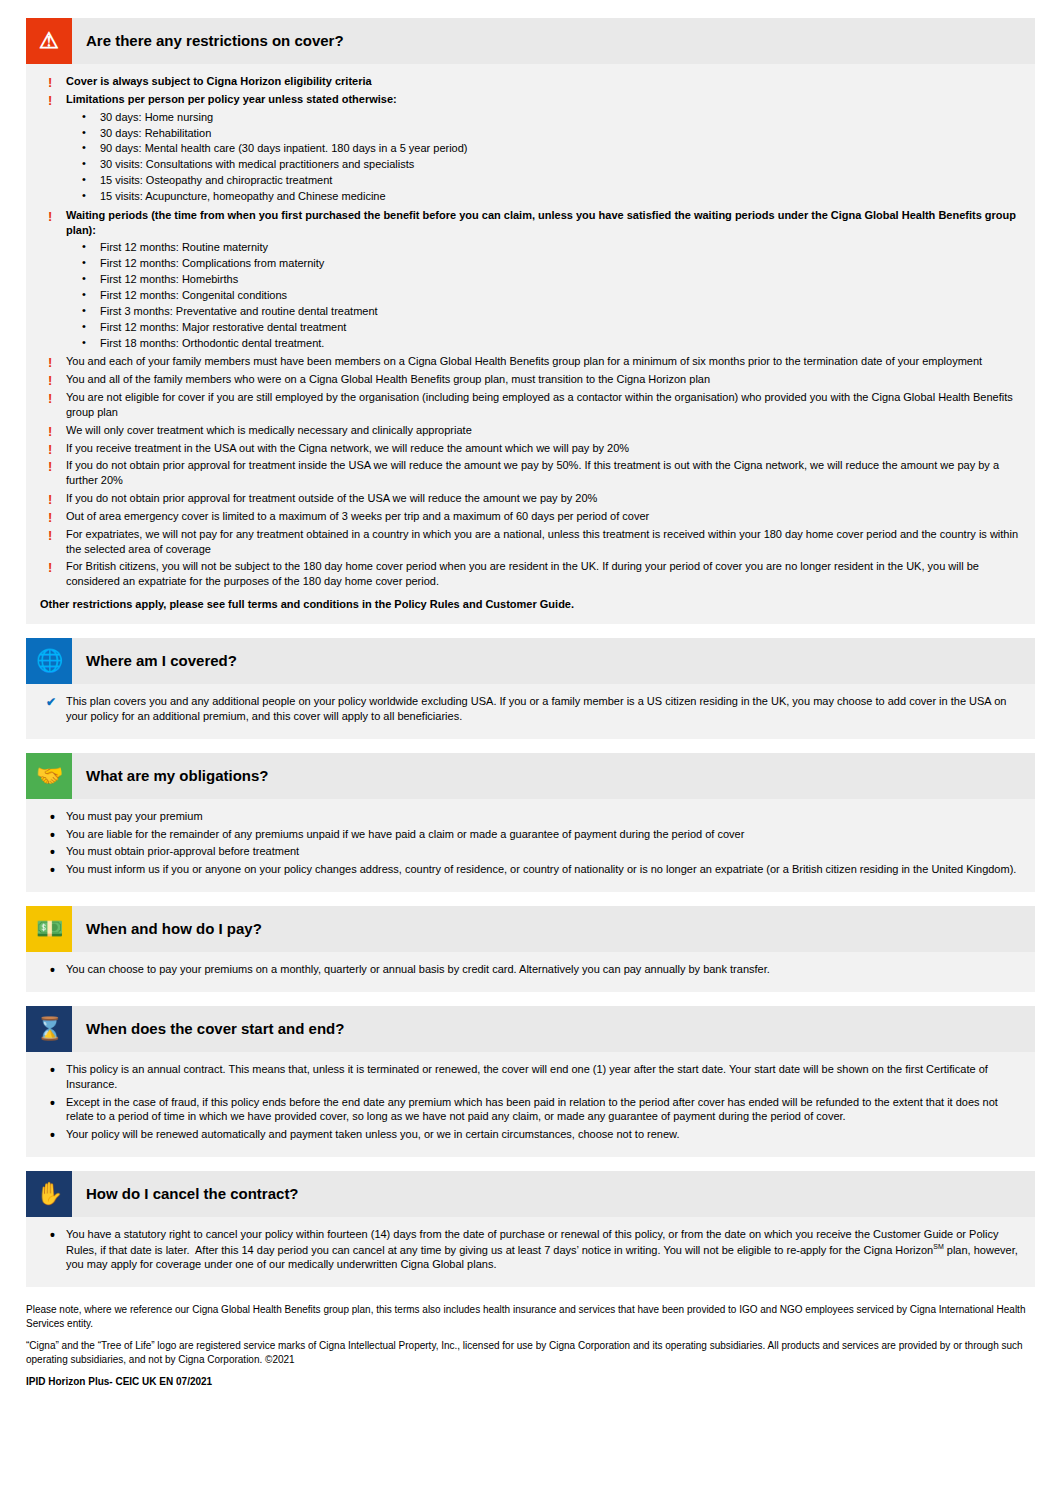⚠
Are there any restrictions on cover?
Cover is always subject to Cigna Horizon eligibility criteria
Limitations per person per policy year unless stated otherwise:
30 days: Home nursing
30 days: Rehabilitation
90 days: Mental health care (30 days inpatient. 180 days in a 5 year period)
30 visits: Consultations with medical practitioners and specialists
15 visits: Osteopathy and chiropractic treatment
15 visits: Acupuncture, homeopathy and Chinese medicine
Waiting periods (the time from when you first purchased the benefit before you can claim, unless you have satisfied the waiting periods under the Cigna Global Health Benefits group plan):
First 12 months: Routine maternity
First 12 months: Complications from maternity
First 12 months: Homebirths
First 12 months: Congenital conditions
First 3 months: Preventative and routine dental treatment
First 12 months: Major restorative dental treatment
First 18 months: Orthodontic dental treatment.
You and each of your family members must have been members on a Cigna Global Health Benefits group plan for a minimum of six months prior to the termination date of your employment
You and all of the family members who were on a Cigna Global Health Benefits group plan, must transition to the Cigna Horizon plan
You are not eligible for cover if you are still employed by the organisation (including being employed as a contactor within the organisation) who provided you with the Cigna Global Health Benefits group plan
We will only cover treatment which is medically necessary and clinically appropriate
If you receive treatment in the USA out with the Cigna network, we will reduce the amount which we will pay by 20%
If you do not obtain prior approval for treatment inside the USA we will reduce the amount we pay by 50%. If this treatment is out with the Cigna network, we will reduce the amount we pay by a further 20%
If you do not obtain prior approval for treatment outside of the USA we will reduce the amount we pay by 20%
Out of area emergency cover is limited to a maximum of 3 weeks per trip and a maximum of 60 days per period of cover
For expatriates, we will not pay for any treatment obtained in a country in which you are a national, unless this treatment is received within your 180 day home cover period and the country is within the selected area of coverage
For British citizens, you will not be subject to the 180 day home cover period when you are resident in the UK. If during your period of cover you are no longer resident in the UK, you will be considered an expatriate for the purposes of the 180 day home cover period.
Other restrictions apply, please see full terms and conditions in the Policy Rules and Customer Guide.
🌐
Where am I covered?
This plan covers you and any additional people on your policy worldwide excluding USA. If you or a family member is a US citizen residing in the UK, you may choose to add cover in the USA on your policy for an additional premium, and this cover will apply to all beneficiaries.
🤝
What are my obligations?
You must pay your premium
You are liable for the remainder of any premiums unpaid if we have paid a claim or made a guarantee of payment during the period of cover
You must obtain prior-approval before treatment
You must inform us if you or anyone on your policy changes address, country of residence, or country of nationality or is no longer an expatriate (or a British citizen residing in the United Kingdom).
💵
When and how do I pay?
You can choose to pay your premiums on a monthly, quarterly or annual basis by credit card. Alternatively you can pay annually by bank transfer.
⌛
When does the cover start and end?
This policy is an annual contract. This means that, unless it is terminated or renewed, the cover will end one (1) year after the start date. Your start date will be shown on the first Certificate of Insurance.
Except in the case of fraud, if this policy ends before the end date any premium which has been paid in relation to the period after cover has ended will be refunded to the extent that it does not relate to a period of time in which we have provided cover, so long as we have not paid any claim, or made any guarantee of payment during the period of cover.
Your policy will be renewed automatically and payment taken unless you, or we in certain circumstances, choose not to renew.
✋
How do I cancel the contract?
You have a statutory right to cancel your policy within fourteen (14) days from the date of purchase or renewal of this policy, or from the date on which you receive the Customer Guide or Policy Rules, if that date is later. After this 14 day period you can cancel at any time by giving us at least 7 days’ notice in writing. You will not be eligible to re-apply for the Cigna HorizonSM plan, however, you may apply for coverage under one of our medically underwritten Cigna Global plans.
Please note, where we reference our Cigna Global Health Benefits group plan, this terms also includes health insurance and services that have been provided to IGO and NGO employees serviced by Cigna International Health Services entity.
“Cigna” and the “Tree of Life” logo are registered service marks of Cigna Intellectual Property, Inc., licensed for use by Cigna Corporation and its operating subsidiaries. All products and services are provided by or through such operating subsidiaries, and not by Cigna Corporation. ©2021
IPID Horizon Plus- CEIC UK EN 07/2021